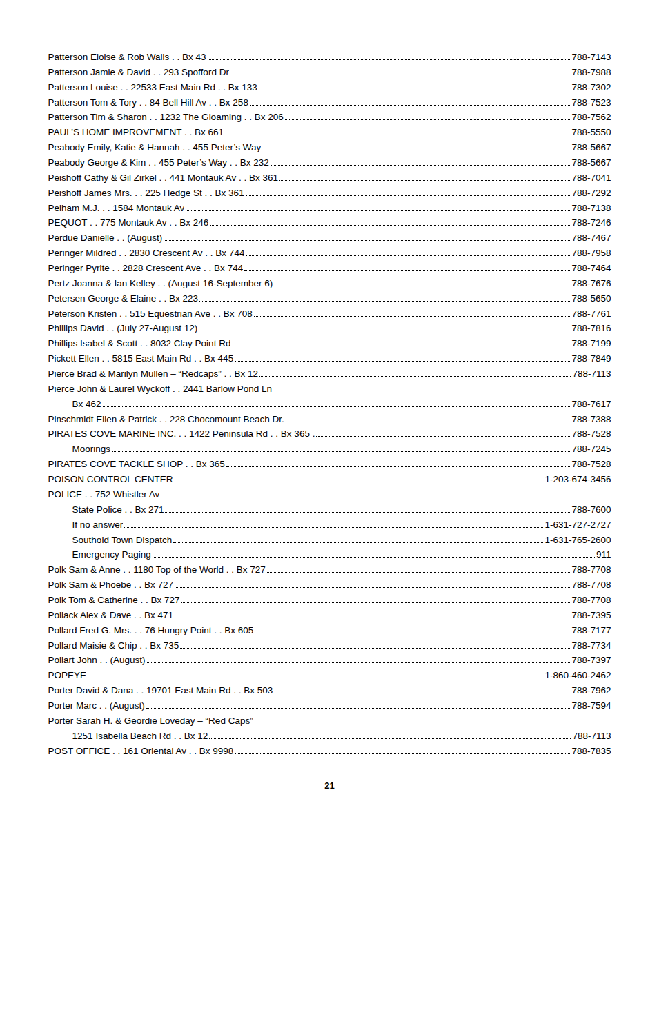Patterson Eloise & Rob Walls . . Bx 43 788-7143
Patterson Jamie & David . . 293 Spofford Dr 788-7988
Patterson Louise . . 22533 East Main Rd . . Bx 133 788-7302
Patterson Tom & Tory . . 84 Bell Hill Av . . Bx 258 788-7523
Patterson Tim & Sharon . . 1232 The Gloaming . . Bx 206 788-7562
PAUL’S HOME IMPROVEMENT . . Bx 661 788-5550
Peabody Emily, Katie & Hannah . . 455 Peter’s Way 788-5667
Peabody George & Kim . . 455 Peter’s Way . . Bx 232 788-5667
Peishoff Cathy & Gil Zirkel . . 441 Montauk Av . . Bx 361 788-7041
Peishoff James Mrs. . . 225 Hedge St . . Bx 361 788-7292
Pelham M.J. . . 1584 Montauk Av 788-7138
PEQUOT . . 775 Montauk Av . . Bx 246 788-7246
Perdue Danielle . . (August) 788-7467
Peringer Mildred . . 2830 Crescent Av . . Bx 744 788-7958
Peringer Pyrite . . 2828 Crescent Ave . . Bx 744 788-7464
Pertz Joanna & Ian Kelley . . (August 16-September 6) 788-7676
Petersen George & Elaine . . Bx 223 788-5650
Peterson Kristen . . 515 Equestrian Ave . . Bx 708 788-7761
Phillips David . . (July 27-August 12) 788-7816
Phillips Isabel & Scott . . 8032 Clay Point Rd 788-7199
Pickett Ellen . . 5815 East Main Rd . . Bx 445 788-7849
Pierce Brad & Marilyn Mullen – “Redcaps” . . Bx 12 788-7113
Pierce John & Laurel Wyckoff . . 2441 Barlow Pond Ln
Bx 462 788-7617
Pinschmidt Ellen & Patrick . . 228 Chocomount Beach Dr. 788-7388
PIRATES COVE MARINE INC. . . 1422 Peninsula Rd . . Bx 365 . 788-7528
Moorings 788-7245
PIRATES COVE TACKLE SHOP . . Bx 365 788-7528
POISON CONTROL CENTER 1-203-674-3456
POLICE . . 752 Whistler Av
State Police . . Bx 271 788-7600
If no answer 1-631-727-2727
Southold Town Dispatch 1-631-765-2600
Emergency Paging 911
Polk Sam & Anne . . 1180 Top of the World . . Bx 727 788-7708
Polk Sam & Phoebe . . Bx 727 788-7708
Polk Tom & Catherine . . Bx 727 788-7708
Pollack Alex & Dave . . Bx 471 788-7395
Pollard Fred G. Mrs. . . 76 Hungry Point . . Bx 605 788-7177
Pollard Maisie & Chip . . Bx 735 788-7734
Pollart John . . (August) 788-7397
POPEYE 1-860-460-2462
Porter David & Dana . . 19701 East Main Rd . . Bx 503 788-7962
Porter Marc . . (August) 788-7594
Porter Sarah H. & Geordie Loveday – “Red Caps”
1251 Isabella Beach Rd . . Bx 12 788-7113
POST OFFICE . . 161 Oriental Av . . Bx 9998 788-7835
21